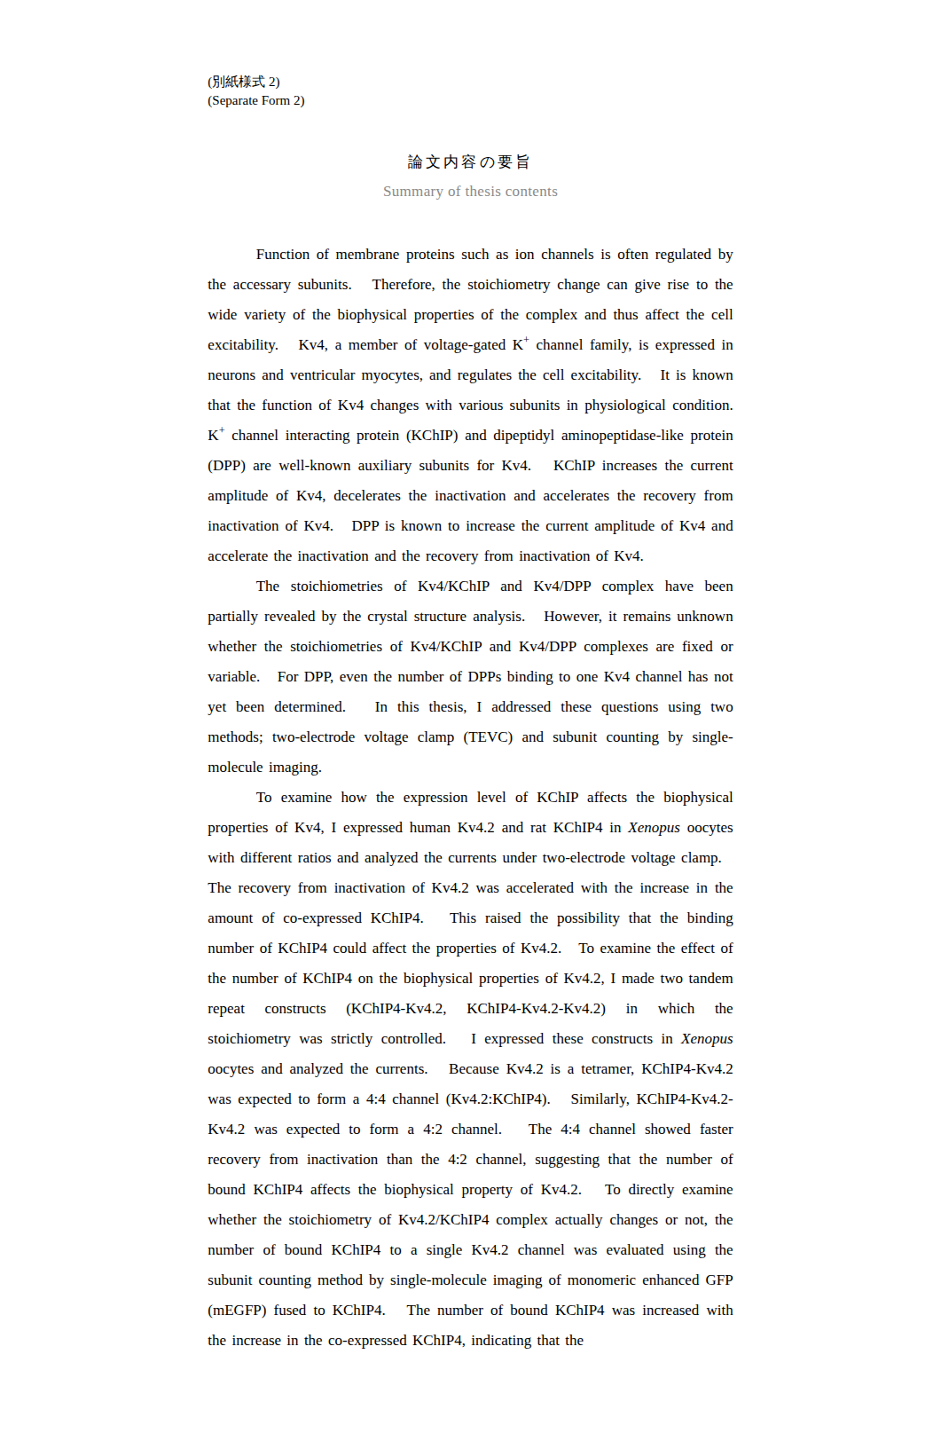(別紙様式 2)
(Separate Form 2)
論文内容の要旨
Summary of thesis contents
Function of membrane proteins such as ion channels is often regulated by the accessary subunits. Therefore, the stoichiometry change can give rise to the wide variety of the biophysical properties of the complex and thus affect the cell excitability. Kv4, a member of voltage-gated K+ channel family, is expressed in neurons and ventricular myocytes, and regulates the cell excitability. It is known that the function of Kv4 changes with various subunits in physiological condition. K+ channel interacting protein (KChIP) and dipeptidyl aminopeptidase-like protein (DPP) are well-known auxiliary subunits for Kv4. KChIP increases the current amplitude of Kv4, decelerates the inactivation and accelerates the recovery from inactivation of Kv4. DPP is known to increase the current amplitude of Kv4 and accelerate the inactivation and the recovery from inactivation of Kv4.
The stoichiometries of Kv4/KChIP and Kv4/DPP complex have been partially revealed by the crystal structure analysis. However, it remains unknown whether the stoichiometries of Kv4/KChIP and Kv4/DPP complexes are fixed or variable. For DPP, even the number of DPPs binding to one Kv4 channel has not yet been determined. In this thesis, I addressed these questions using two methods; two-electrode voltage clamp (TEVC) and subunit counting by single-molecule imaging.
To examine how the expression level of KChIP affects the biophysical properties of Kv4, I expressed human Kv4.2 and rat KChIP4 in Xenopus oocytes with different ratios and analyzed the currents under two-electrode voltage clamp. The recovery from inactivation of Kv4.2 was accelerated with the increase in the amount of co-expressed KChIP4. This raised the possibility that the binding number of KChIP4 could affect the properties of Kv4.2. To examine the effect of the number of KChIP4 on the biophysical properties of Kv4.2, I made two tandem repeat constructs (KChIP4-Kv4.2, KChIP4-Kv4.2-Kv4.2) in which the stoichiometry was strictly controlled. I expressed these constructs in Xenopus oocytes and analyzed the currents. Because Kv4.2 is a tetramer, KChIP4-Kv4.2 was expected to form a 4:4 channel (Kv4.2:KChIP4). Similarly, KChIP4-Kv4.2-Kv4.2 was expected to form a 4:2 channel. The 4:4 channel showed faster recovery from inactivation than the 4:2 channel, suggesting that the number of bound KChIP4 affects the biophysical property of Kv4.2. To directly examine whether the stoichiometry of Kv4.2/KChIP4 complex actually changes or not, the number of bound KChIP4 to a single Kv4.2 channel was evaluated using the subunit counting method by single-molecule imaging of monomeric enhanced GFP (mEGFP) fused to KChIP4. The number of bound KChIP4 was increased with the increase in the co-expressed KChIP4, indicating that the